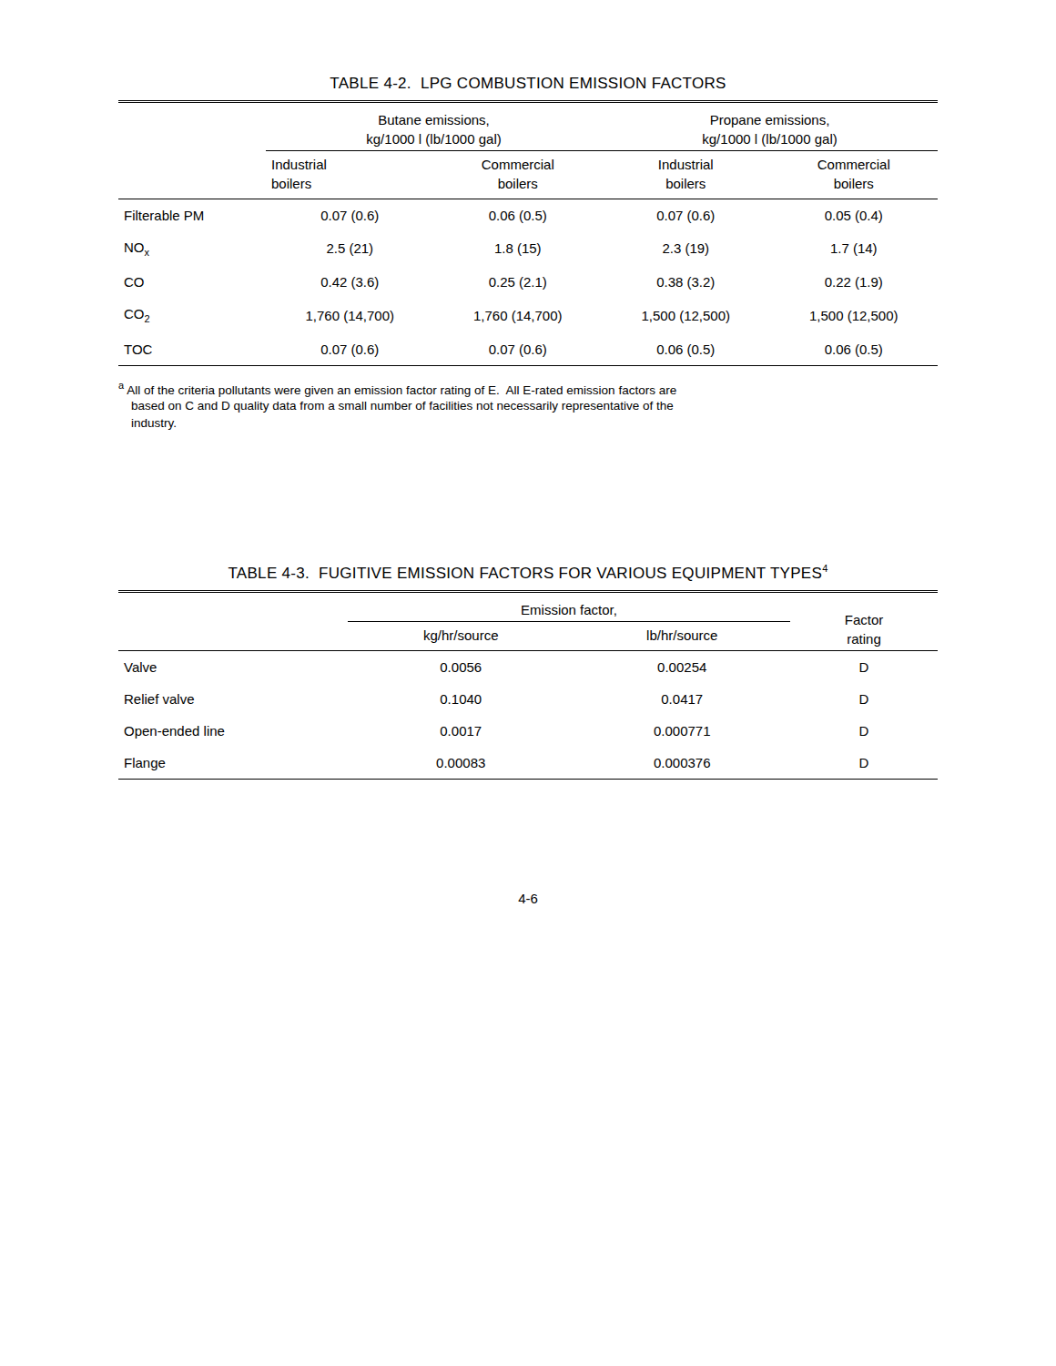TABLE 4-2. LPG COMBUSTION EMISSION FACTORS
| | Butane emissions, kg/1000 l (lb/1000 gal) | Propane emissions, kg/1000 l (lb/1000 gal) |
| --- | --- | --- |
| Industrial boilers | Commercial boilers | Industrial boilers | Commercial boilers |
| Filterable PM | 0.07 (0.6) | 0.06 (0.5) | 0.07 (0.6) | 0.05 (0.4) |
| NO x | 2.5 (21) | 1.8 (15) | 2.3 (19) | 1.7 (14) |
| CO | 0.42 (3.6) | 0.25 (2.1) | 0.38 (3.2) | 0.22 (1.9) |
| CO 2 | 1,760 (14,700) | 1,760 (14,700) | 1,500 (12,500) | 1,500 (12,500) |
| TOC | 0.07 (0.6) | 0.07 (0.6) | 0.06 (0.5) | 0.06 (0.5) |
a All of the criteria pollutants were given an emission factor rating of E. All E-rated emission factors are based on C and D quality data from a small number of facilities not necessarily representative of the industry.
TABLE 4-3. FUGITIVE EMISSION FACTORS FOR VARIOUS EQUIPMENT TYPES4
| | Emission factor, | Factor rating |
| --- | --- | --- |
| kg/hr/source | lb/hr/source |
| Valve | 0.0056 | 0.00254 | D |
| Relief valve | 0.1040 | 0.0417 | D |
| Open-ended line | 0.0017 | 0.000771 | D |
| Flange | 0.00083 | 0.000376 | D |
4-6